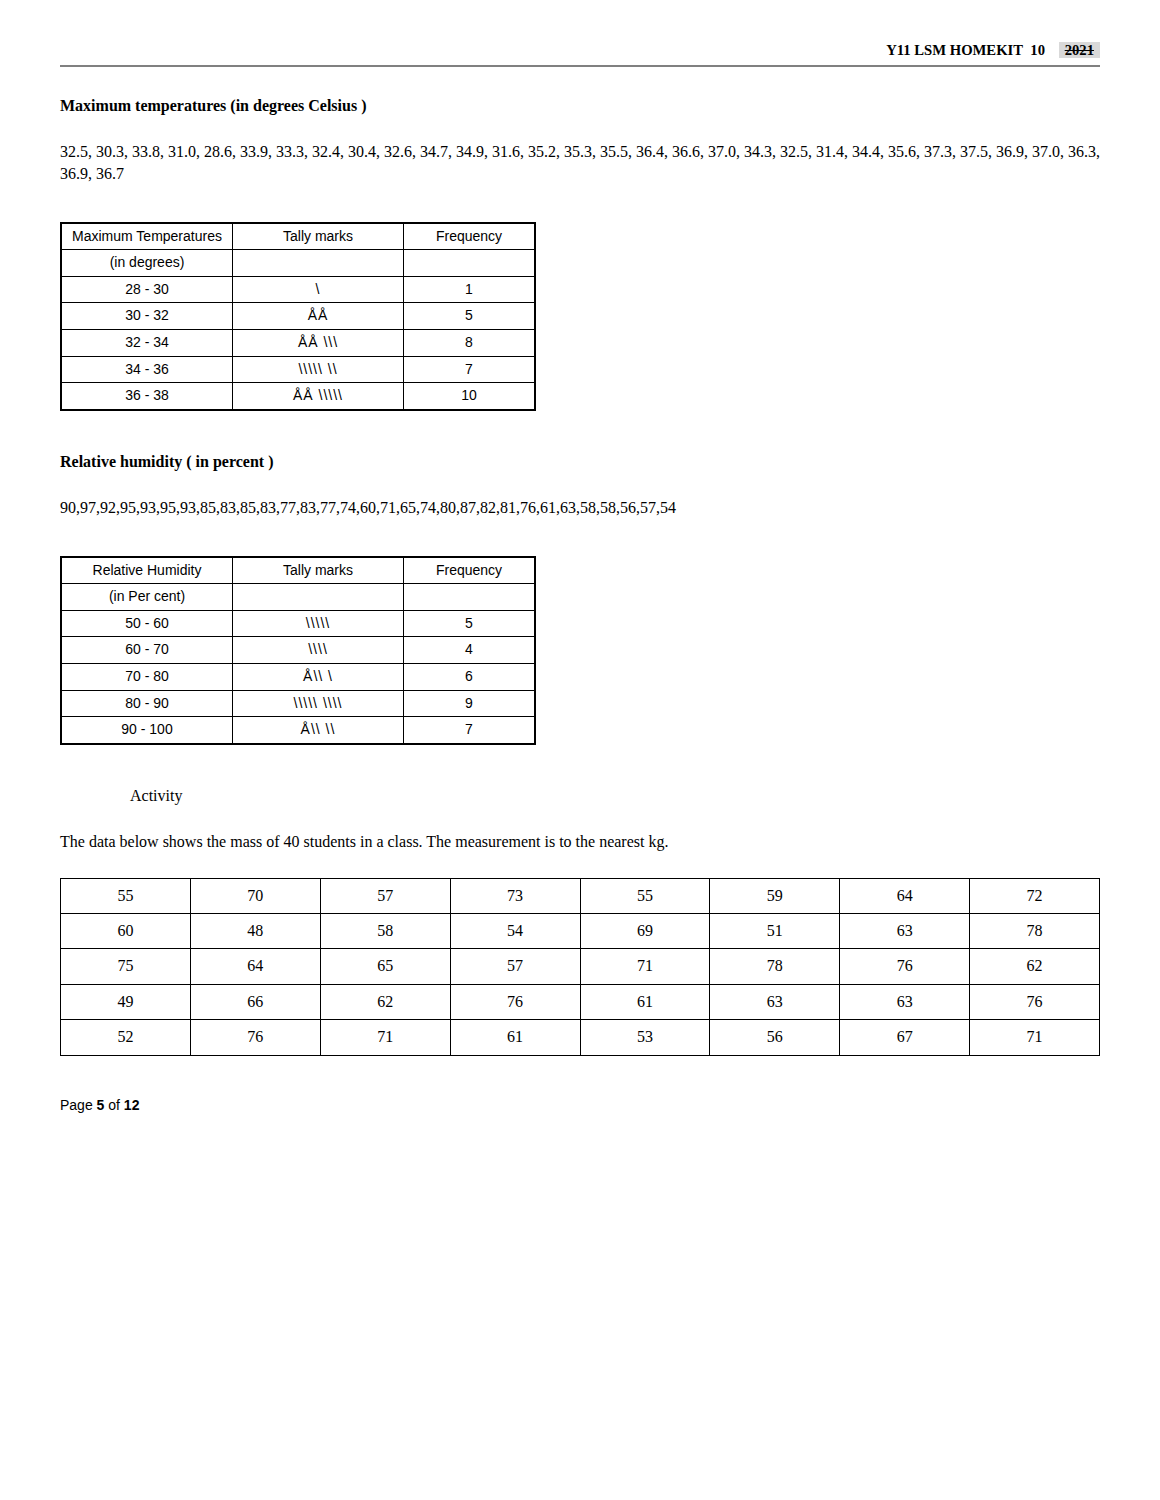Y11 LSM HOMEKIT 10 2021
Maximum temperatures (in degrees Celsius )
32.5, 30.3, 33.8, 31.0, 28.6, 33.9, 33.3, 32.4, 30.4, 32.6, 34.7, 34.9, 31.6, 35.2, 35.3, 35.5, 36.4, 36.6, 37.0, 34.3, 32.5, 31.4, 34.4, 35.6, 37.3, 37.5, 36.9, 37.0, 36.3, 36.9, 36.7
| Maximum Temperatures | Tally marks | Frequency |
| --- | --- | --- |
| (in degrees) | | |
| 28 - 30 | \ | 1 |
| 30 - 32 | ÅÅ | 5 |
| 32 - 34 | ÅÅ \\\ | 8 |
| 34 - 36 | \\\\\ \\ | 7 |
| 36 - 38 | ÅÅ \\\\\ | 10 |
Relative humidity ( in percent )
90,97,92,95,93,95,93,85,83,85,83,77,83,77,74,60,71,65,74,80,87,82,81,76,61,63,58,58,56,57,54
| Relative Humidity | Tally marks | Frequency |
| --- | --- | --- |
| (in Per cent) | | |
| 50 - 60 | \\\\\ | 5 |
| 60 - 70 | \\\\ | 4 |
| 70 - 80 | Å\\ \ | 6 |
| 80 - 90 | \\\\\ \\\\ | 9 |
| 90 - 100 | Å\\ \\ | 7 |
Activity
The data below shows the mass of 40 students in a class. The measurement is to the nearest kg.
| 55 | 70 | 57 | 73 | 55 | 59 | 64 | 72 |
| 60 | 48 | 58 | 54 | 69 | 51 | 63 | 78 |
| 75 | 64 | 65 | 57 | 71 | 78 | 76 | 62 |
| 49 | 66 | 62 | 76 | 61 | 63 | 63 | 76 |
| 52 | 76 | 71 | 61 | 53 | 56 | 67 | 71 |
Page 5 of 12